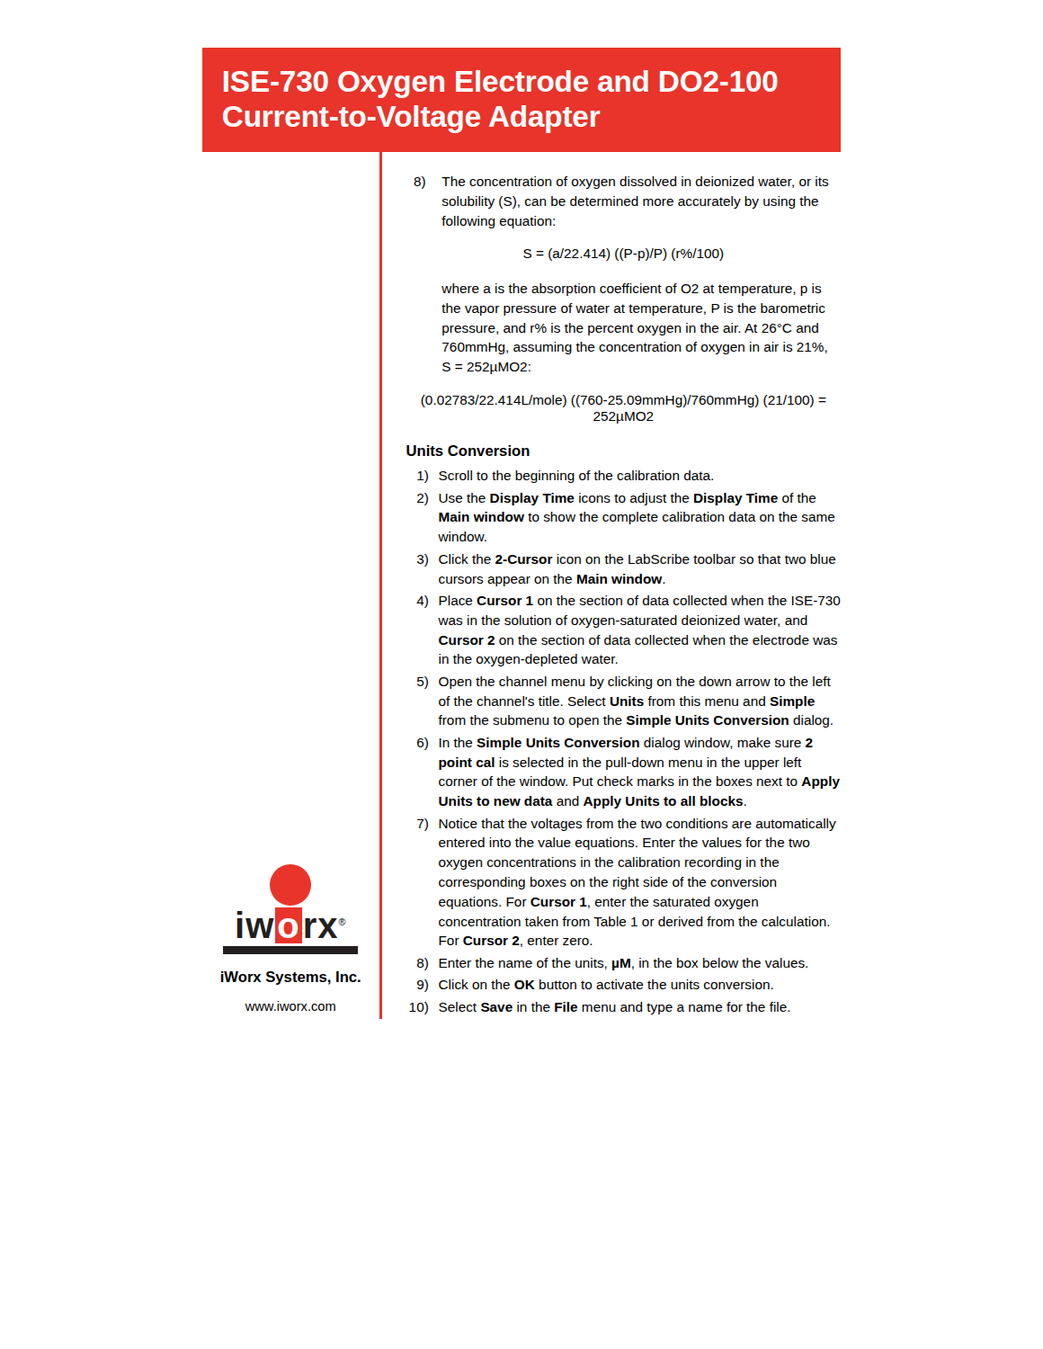ISE-730 Oxygen Electrode and DO2-100 Current-to-Voltage Adapter
iw orx®
iWorx Systems, Inc.
www.iworx.com
8) The concentration of oxygen dissolved in deionized water, or its solubility (S), can be determined more accurately by using the following equation:
S = (a/22.414) ((P-p)/P) (r%/100)
where a is the absorption coefficient of O2 at temperature, p is the vapor pressure of water at temperature, P is the barometric pressure, and r% is the percent oxygen in the air. At 26°C and 760mmHg, assuming the concentration of oxygen in air is 21%, S = 252µMO2:
(0.02783/22.414L/mole) ((760-25.09mmHg)/760mmHg) (21/100) = 252µMO2
Units Conversion
1) Scroll to the beginning of the calibration data.
2) Use the Display Time icons to adjust the Display Time of the Main window to show the complete calibration data on the same window.
3) Click the 2-Cursor icon on the LabScribe toolbar so that two blue cursors appear on the Main window.
4) Place Cursor 1 on the section of data collected when the ISE-730 was in the solution of oxygen-saturated deionized water, and Cursor 2 on the section of data collected when the electrode was in the oxygen-depleted water.
5) Open the channel menu by clicking on the down arrow to the left of the channel's title. Select Units from this menu and Simple from the submenu to open the Simple Units Conversion dialog.
6) In the Simple Units Conversion dialog window, make sure 2 point cal is selected in the pull-down menu in the upper left corner of the window. Put check marks in the boxes next to Apply Units to new data and Apply Units to all blocks.
7) Notice that the voltages from the two conditions are automatically entered into the value equations. Enter the values for the two oxygen concentrations in the calibration recording in the corresponding boxes on the right side of the conversion equations. For Cursor 1, enter the saturated oxygen concentration taken from Table 1 or derived from the calculation. For Cursor 2, enter zero.
8) Enter the name of the units, µM, in the box below the values.
9) Click on the OK button to activate the units conversion.
10) Select Save in the File menu and type a name for the file.